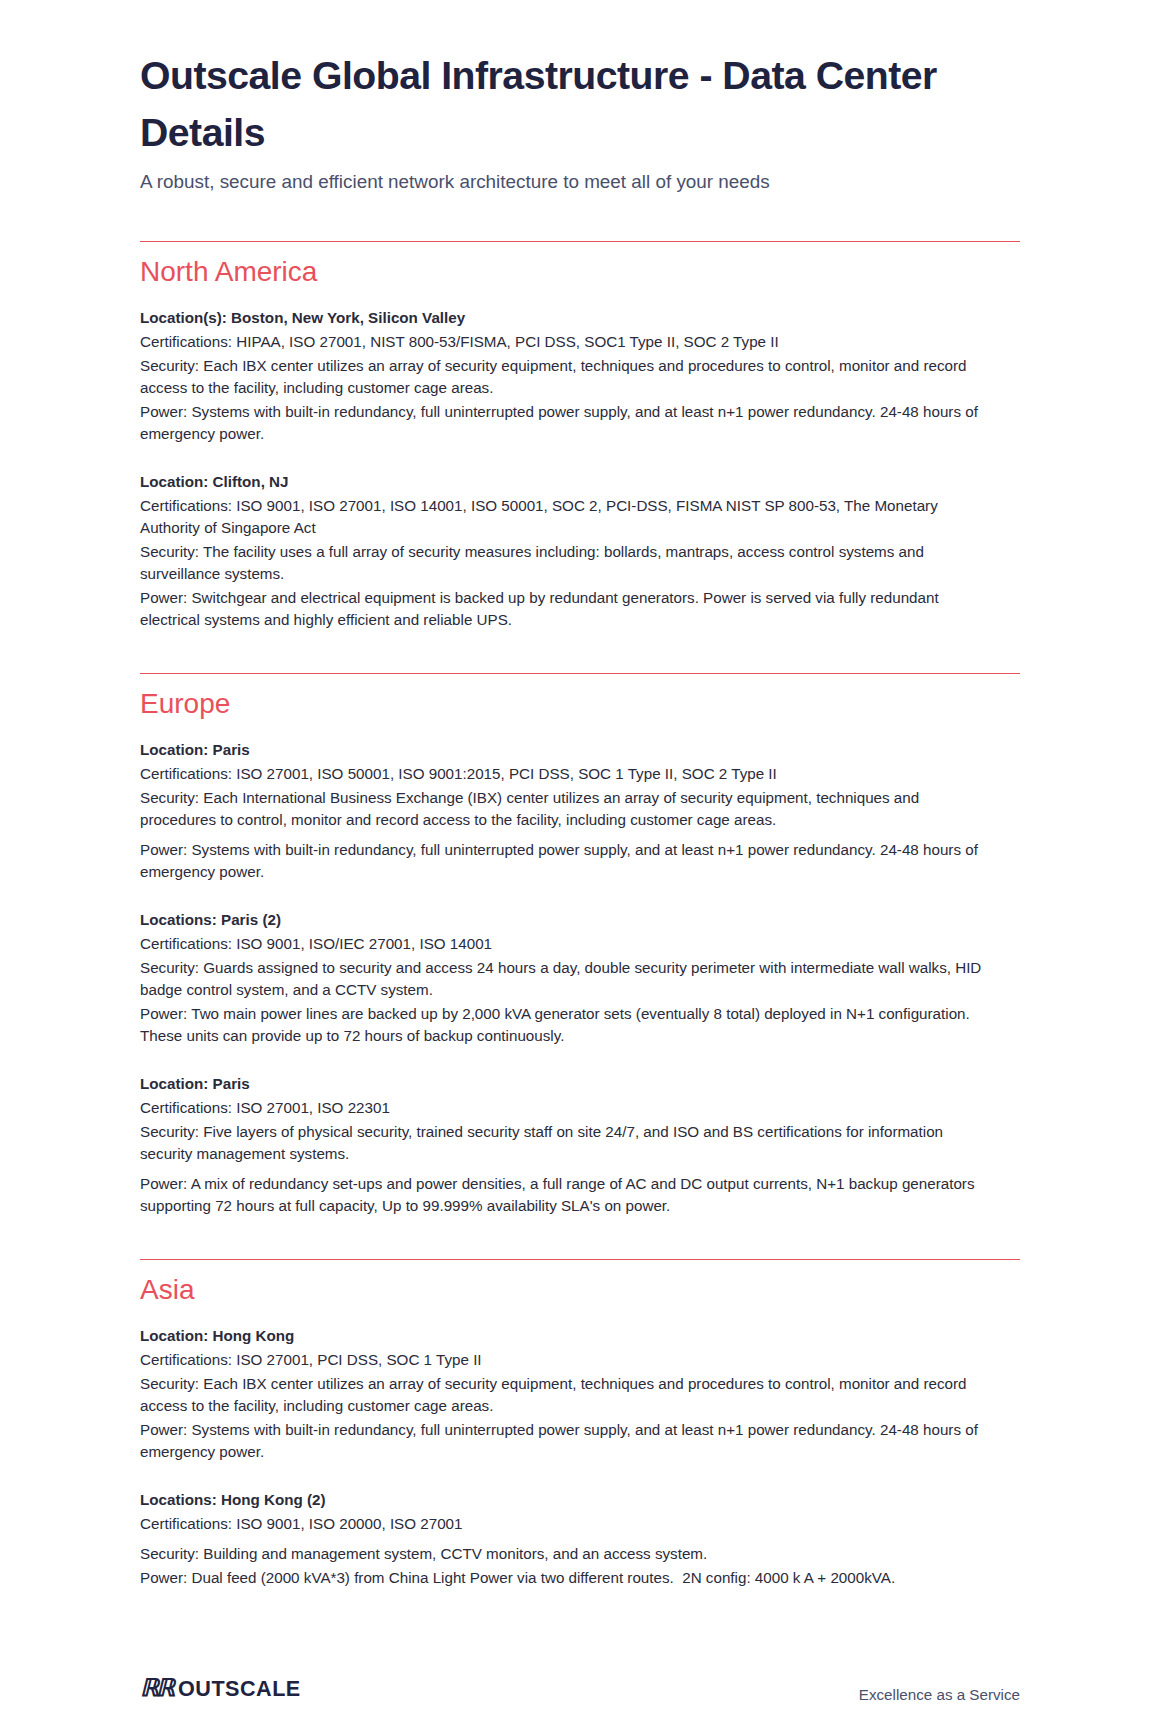Outscale Global Infrastructure - Data Center Details
A robust, secure and efficient network architecture to meet all of your needs
North America
Location(s): Boston, New York, Silicon Valley
Certifications: HIPAA, ISO 27001, NIST 800-53/FISMA, PCI DSS, SOC1 Type II, SOC 2 Type II
Security: Each IBX center utilizes an array of security equipment, techniques and procedures to control, monitor and record access to the facility, including customer cage areas.
Power: Systems with built-in redundancy, full uninterrupted power supply, and at least n+1 power redundancy. 24-48 hours of emergency power.
Location: Clifton, NJ
Certifications: ISO 9001, ISO 27001, ISO 14001, ISO 50001, SOC 2, PCI-DSS, FISMA NIST SP 800-53, The Monetary Authority of Singapore Act
Security: The facility uses a full array of security measures including: bollards, mantraps, access control systems and surveillance systems.
Power: Switchgear and electrical equipment is backed up by redundant generators. Power is served via fully redundant electrical systems and highly efficient and reliable UPS.
Europe
Location: Paris
Certifications: ISO 27001, ISO 50001, ISO 9001:2015, PCI DSS, SOC 1 Type II, SOC 2 Type II
Security: Each International Business Exchange (IBX) center utilizes an array of security equipment, techniques and procedures to control, monitor and record access to the facility, including customer cage areas.
Power: Systems with built-in redundancy, full uninterrupted power supply, and at least n+1 power redundancy. 24-48 hours of emergency power.
Locations: Paris (2)
Certifications: ISO 9001, ISO/IEC 27001, ISO 14001
Security: Guards assigned to security and access 24 hours a day, double security perimeter with intermediate wall walks, HID badge control system, and a CCTV system.
Power: Two main power lines are backed up by 2,000 kVA generator sets (eventually 8 total) deployed in N+1 configuration. These units can provide up to 72 hours of backup continuously.
Location: Paris
Certifications: ISO 27001, ISO 22301
Security: Five layers of physical security, trained security staff on site 24/7, and ISO and BS certifications for information security management systems.
Power: A mix of redundancy set-ups and power densities, a full range of AC and DC output currents, N+1 backup generators supporting 72 hours at full capacity, Up to 99.999% availability SLA's on power.
Asia
Location: Hong Kong
Certifications: ISO 27001, PCI DSS, SOC 1 Type II
Security: Each IBX center utilizes an array of security equipment, techniques and procedures to control, monitor and record access to the facility, including customer cage areas.
Power: Systems with built-in redundancy, full uninterrupted power supply, and at least n+1 power redundancy. 24-48 hours of emergency power.
Locations: Hong Kong (2)
Certifications: ISO 9001, ISO 20000, ISO 27001
Security: Building and management system, CCTV monitors, and an access system.
Power: Dual feed (2000 kVA*3) from China Light Power via two different routes. 2N config: 4000 k A + 2000kVA.
ℝℝOUTSCALE
Excellence as a Service